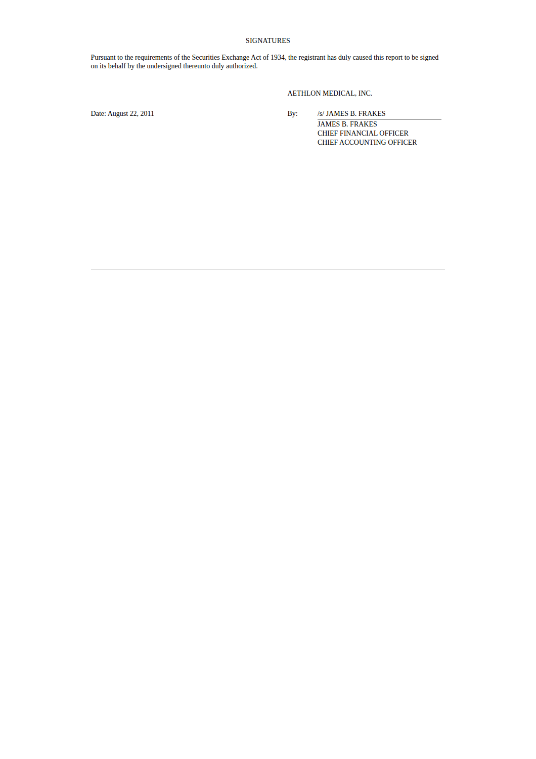SIGNATURES
Pursuant to the requirements of the Securities Exchange Act of 1934, the registrant has duly caused this report to be signed on its behalf by the undersigned thereunto duly authorized.
AETHLON MEDICAL, INC.
| Date: August 22, 2011 | By: | /s/ JAMES B. FRAKES JAMES B. FRAKES CHIEF FINANCIAL OFFICER CHIEF ACCOUNTING OFFICER |